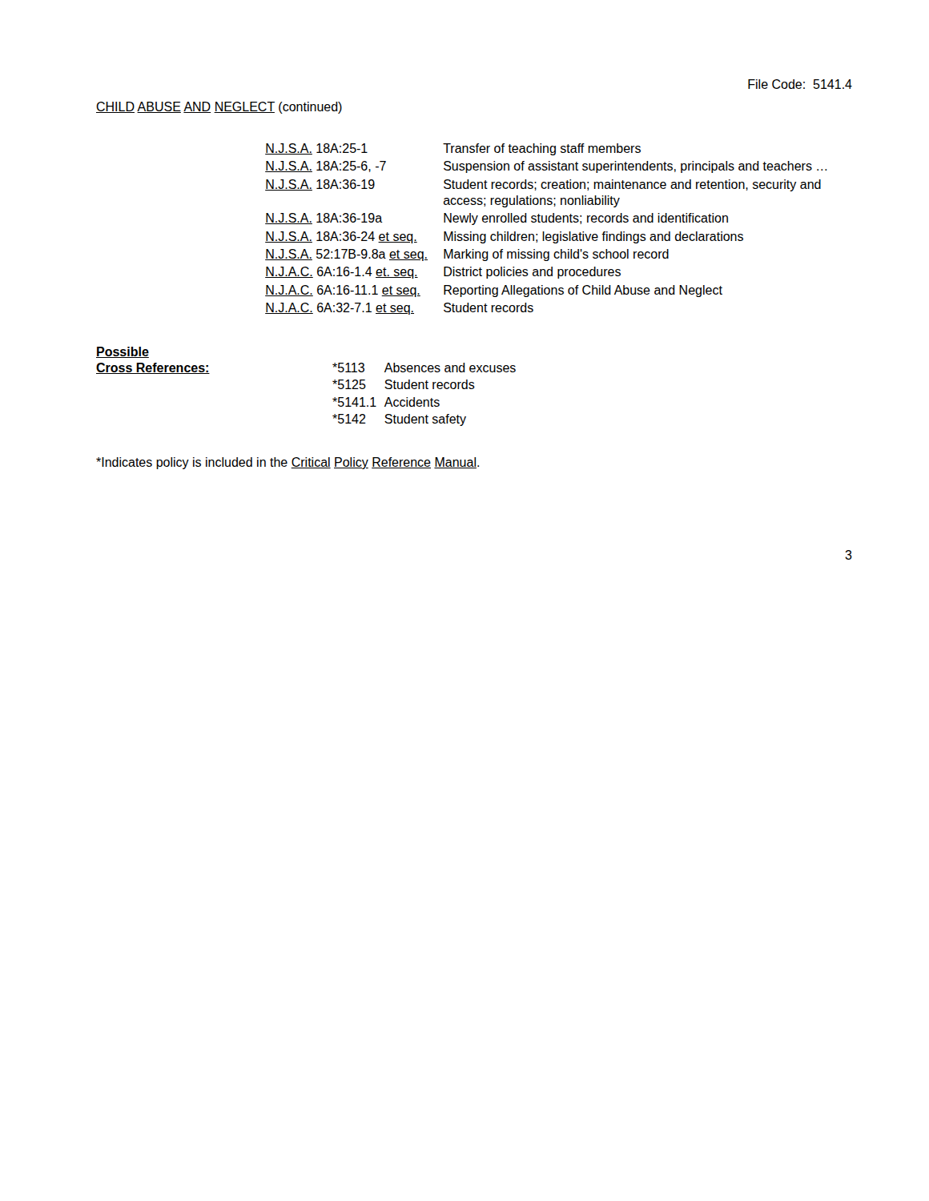File Code: 5141.4
CHILD ABUSE AND NEGLECT (continued)
| N.J.S.A. 18A:25-1 | Transfer of teaching staff members |
| N.J.S.A. 18A:25-6, -7 | Suspension of assistant superintendents, principals and teachers … |
| N.J.S.A. 18A:36-19 | Student records; creation; maintenance and retention, security and access; regulations; nonliability |
| N.J.S.A. 18A:36-19a | Newly enrolled students; records and identification |
| N.J.S.A. 18A:36-24 et seq. | Missing children; legislative findings and declarations |
| N.J.S.A. 52:17B-9.8a et seq. | Marking of missing child's school record |
| N.J.A.C. 6A:16-1.4 et. seq. | District policies and procedures |
| N.J.A.C. 6A:16-11.1 et seq. | Reporting Allegations of Child Abuse and Neglect |
| N.J.A.C. 6A:32-7.1 et seq. | Student records |
Possible
| Cross References: | *5113 | Absences and excuses |
| | *5125 | Student records |
| | *5141.1 | Accidents |
| | *5142 | Student safety |
*Indicates policy is included in the Critical Policy Reference Manual.
3